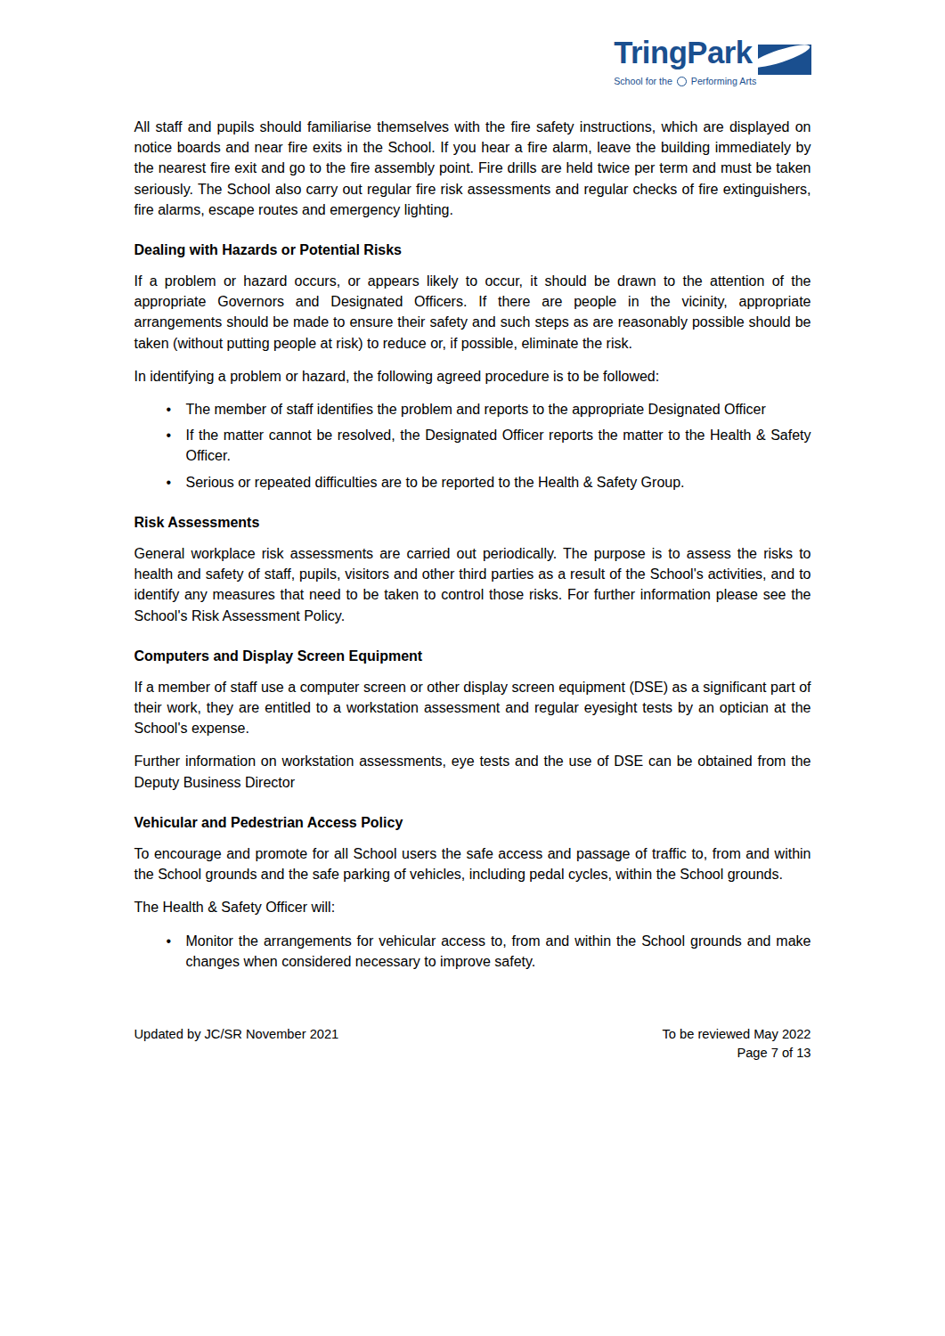TringPark
School for the Performing Arts
All staff and pupils should familiarise themselves with the fire safety instructions, which are displayed on notice boards and near fire exits in the School. If you hear a fire alarm, leave the building immediately by the nearest fire exit and go to the fire assembly point. Fire drills are held twice per term and must be taken seriously. The School also carry out regular fire risk assessments and regular checks of fire extinguishers, fire alarms, escape routes and emergency lighting.
Dealing with Hazards or Potential Risks
If a problem or hazard occurs, or appears likely to occur, it should be drawn to the attention of the appropriate Governors and Designated Officers. If there are people in the vicinity, appropriate arrangements should be made to ensure their safety and such steps as are reasonably possible should be taken (without putting people at risk) to reduce or, if possible, eliminate the risk.
In identifying a problem or hazard, the following agreed procedure is to be followed:
The member of staff identifies the problem and reports to the appropriate Designated Officer
If the matter cannot be resolved, the Designated Officer reports the matter to the Health & Safety Officer.
Serious or repeated difficulties are to be reported to the Health & Safety Group.
Risk Assessments
General workplace risk assessments are carried out periodically. The purpose is to assess the risks to health and safety of staff, pupils, visitors and other third parties as a result of the School's activities, and to identify any measures that need to be taken to control those risks. For further information please see the School's Risk Assessment Policy.
Computers and Display Screen Equipment
If a member of staff use a computer screen or other display screen equipment (DSE) as a significant part of their work, they are entitled to a workstation assessment and regular eyesight tests by an optician at the School's expense.
Further information on workstation assessments, eye tests and the use of DSE can be obtained from the Deputy Business Director
Vehicular and Pedestrian Access Policy
To encourage and promote for all School users the safe access and passage of traffic to, from and within the School grounds and the safe parking of vehicles, including pedal cycles, within the School grounds.
The Health & Safety Officer will:
Monitor the arrangements for vehicular access to, from and within the School grounds and make changes when considered necessary to improve safety.
Updated by JC/SR November 2021
To be reviewed May 2022
Page 7 of 13